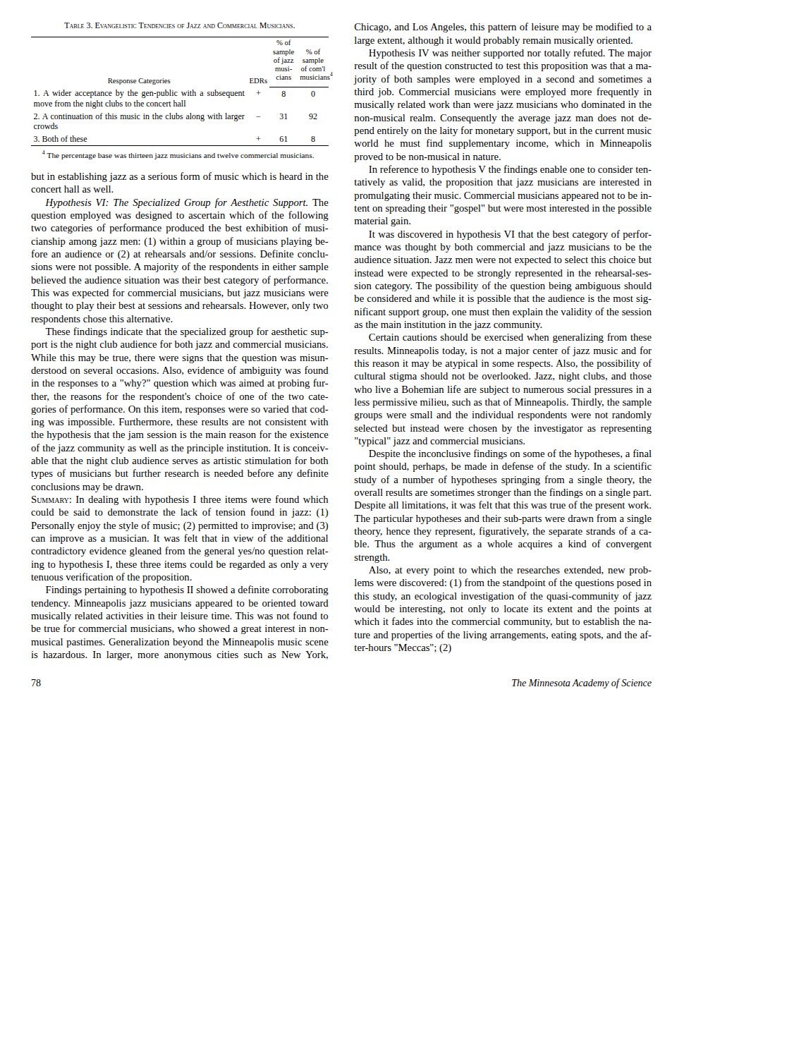Table 3. Evangelistic Tendencies of Jazz and Commercial Musicians.
| Response Categories | EDRs | % of sample of jazz musicians | % of sample of com'l musicians 4 |
| --- | --- | --- | --- |
| 1. A wider acceptance by the gen-public with a subsequent move from the night clubs to the concert hall | + | 8 | 0 |
| 2. A continuation of this music in the clubs along with larger crowds | − | 31 | 92 |
| 3. Both of these | + | 61 | 8 |
4 The percentage base was thirteen jazz musicians and twelve commercial musicians.
but in establishing jazz as a serious form of music which is heard in the concert hall as well.
Hypothesis VI: The Specialized Group for Aesthetic Support. The question employed was designed to ascertain which of the following two categories of performance produced the best exhibition of musicianship among jazz men: (1) within a group of musicians playing before an audience or (2) at rehearsals and/or sessions. Definite conclusions were not possible. A majority of the respondents in either sample believed the audience situation was their best category of performance. This was expected for commercial musicians, but jazz musicians were thought to play their best at sessions and rehearsals. However, only two respondents chose this alternative.
These findings indicate that the specialized group for aesthetic support is the night club audience for both jazz and commercial musicians. While this may be true, there were signs that the question was misunderstood on several occasions. Also, evidence of ambiguity was found in the responses to a "why?" question which was aimed at probing further, the reasons for the respondent's choice of one of the two categories of performance. On this item, responses were so varied that coding was impossible. Furthermore, these results are not consistent with the hypothesis that the jam session is the main reason for the existence of the jazz community as well as the principle institution. It is conceivable that the night club audience serves as artistic stimulation for both types of musicians but further research is needed before any definite conclusions may be drawn.
Summary: In dealing with hypothesis I three items were found which could be said to demonstrate the lack of tension found in jazz: (1) Personally enjoy the style of music; (2) permitted to improvise; and (3) can improve as a musician. It was felt that in view of the additional contradictory evidence gleaned from the general yes/no question relating to hypothesis I, these three items could be regarded as only a very tenuous verification of the proposition.
Findings pertaining to hypothesis II showed a definite corroborating tendency. Minneapolis jazz musicians appeared to be oriented toward musically related activities in their leisure time. This was not found to be true for commercial musicians, who showed a great interest in non-musical pastimes. Generalization beyond the Minneapolis music scene is hazardous. In larger, more anonymous cities such as New York, Chicago, and Los Angeles, this pattern of leisure may be modified to a large extent, although it would probably remain musically oriented.
Hypothesis IV was neither supported nor totally refuted. The major result of the question constructed to test this proposition was that a majority of both samples were employed in a second and sometimes a third job. Commercial musicians were employed more frequently in musically related work than were jazz musicians who dominated in the non-musical realm. Consequently the average jazz man does not depend entirely on the laity for monetary support, but in the current music world he must find supplementary income, which in Minneapolis proved to be non-musical in nature.
In reference to hypothesis V the findings enable one to consider tentatively as valid, the proposition that jazz musicians are interested in promulgating their music. Commercial musicians appeared not to be intent on spreading their "gospel" but were most interested in the possible material gain.
It was discovered in hypothesis VI that the best category of performance was thought by both commercial and jazz musicians to be the audience situation. Jazz men were not expected to select this choice but instead were expected to be strongly represented in the rehearsal-session category. The possibility of the question being ambiguous should be considered and while it is possible that the audience is the most significant support group, one must then explain the validity of the session as the main institution in the jazz community.
Certain cautions should be exercised when generalizing from these results. Minneapolis today, is not a major center of jazz music and for this reason it may be atypical in some respects. Also, the possibility of cultural stigma should not be overlooked. Jazz, night clubs, and those who live a Bohemian life are subject to numerous social pressures in a less permissive milieu, such as that of Minneapolis. Thirdly, the sample groups were small and the individual respondents were not randomly selected but instead were chosen by the investigator as representing "typical" jazz and commercial musicians.
Despite the inconclusive findings on some of the hypotheses, a final point should, perhaps, be made in defense of the study. In a scientific study of a number of hypotheses springing from a single theory, the overall results are sometimes stronger than the findings on a single part. Despite all limitations, it was felt that this was true of the present work. The particular hypotheses and their sub-parts were drawn from a single theory, hence they represent, figuratively, the separate strands of a cable. Thus the argument as a whole acquires a kind of convergent strength.
Also, at every point to which the researches extended, new problems were discovered: (1) from the standpoint of the questions posed in this study, an ecological investigation of the quasi-community of jazz would be interesting, not only to locate its extent and the points at which it fades into the commercial community, but to establish the nature and properties of the living arrangements, eating spots, and the after-hours "Meccas"; (2)
78 The Minnesota Academy of Science